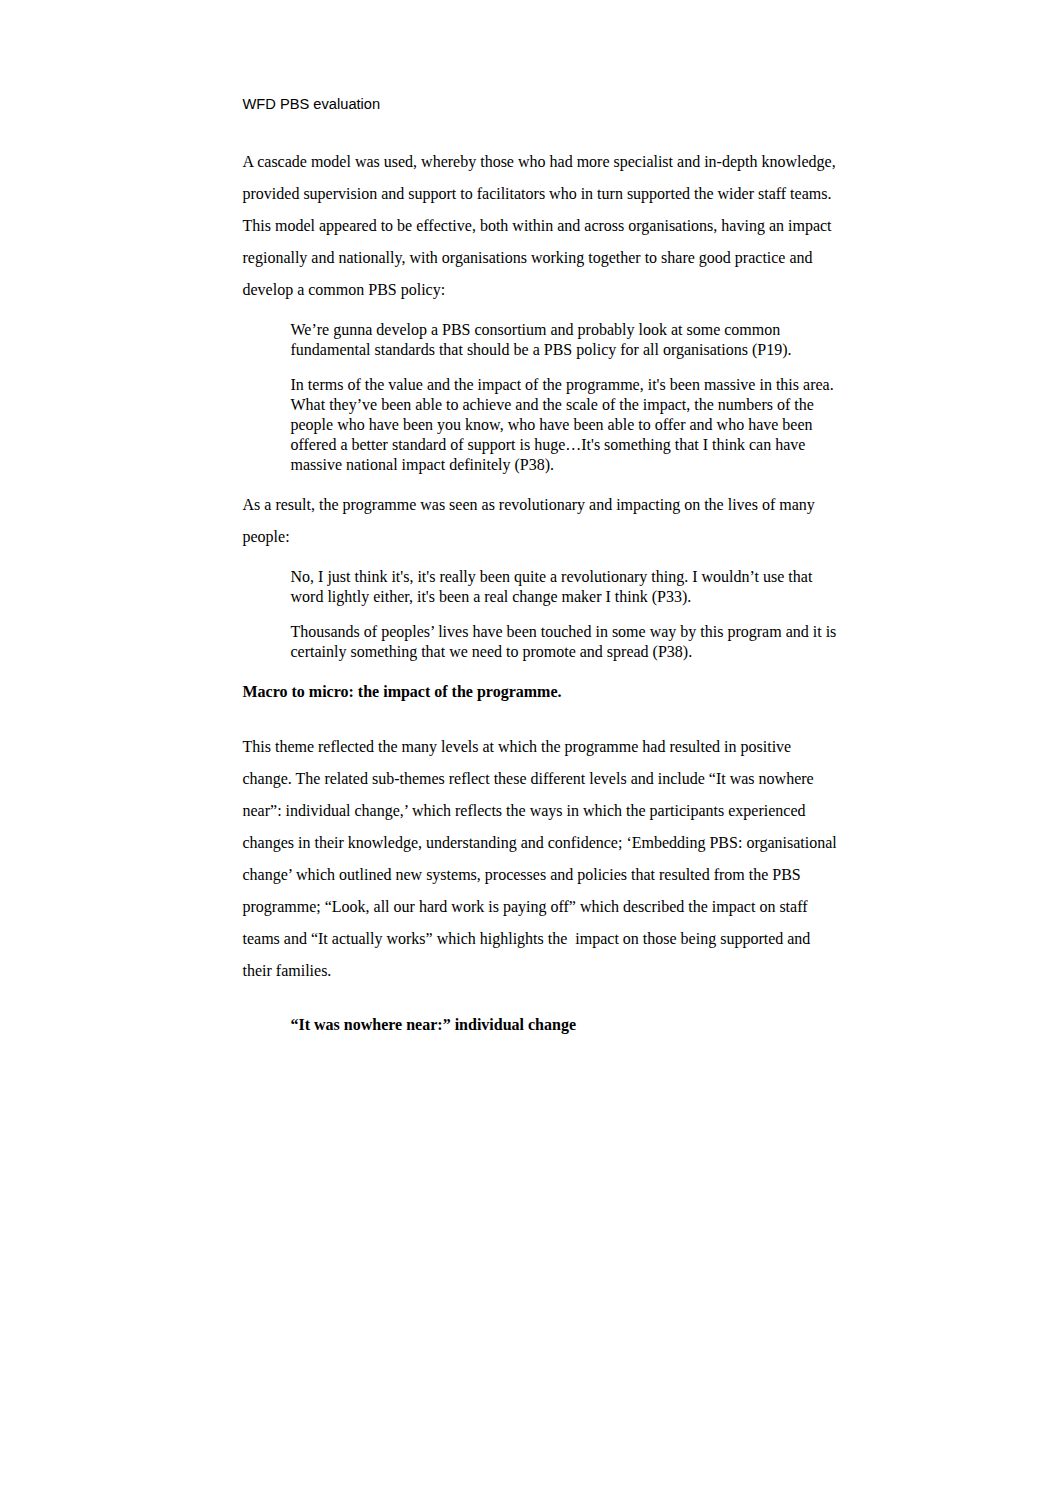WFD PBS evaluation
A cascade model was used, whereby those who had more specialist and in-depth knowledge, provided supervision and support to facilitators who in turn supported the wider staff teams. This model appeared to be effective, both within and across organisations, having an impact regionally and nationally, with organisations working together to share good practice and develop a common PBS policy:
We’re gunna develop a PBS consortium and probably look at some common fundamental standards that should be a PBS policy for all organisations (P19).
In terms of the value and the impact of the programme, it's been massive in this area. What they’ve been able to achieve and the scale of the impact, the numbers of the people who have been you know, who have been able to offer and who have been offered a better standard of support is huge…It's something that I think can have massive national impact definitely (P38).
As a result, the programme was seen as revolutionary and impacting on the lives of many people:
No, I just think it's, it's really been quite a revolutionary thing. I wouldn’t use that word lightly either, it's been a real change maker I think (P33).
Thousands of peoples’ lives have been touched in some way by this program and it is certainly something that we need to promote and spread (P38).
Macro to micro: the impact of the programme.
This theme reflected the many levels at which the programme had resulted in positive change. The related sub-themes reflect these different levels and include “It was nowhere near”: individual change,’ which reflects the ways in which the participants experienced changes in their knowledge, understanding and confidence; ‘Embedding PBS: organisational change’ which outlined new systems, processes and policies that resulted from the PBS programme; “Look, all our hard work is paying off” which described the impact on staff teams and “It actually works” which highlights the impact on those being supported and their families.
“It was nowhere near:” individual change